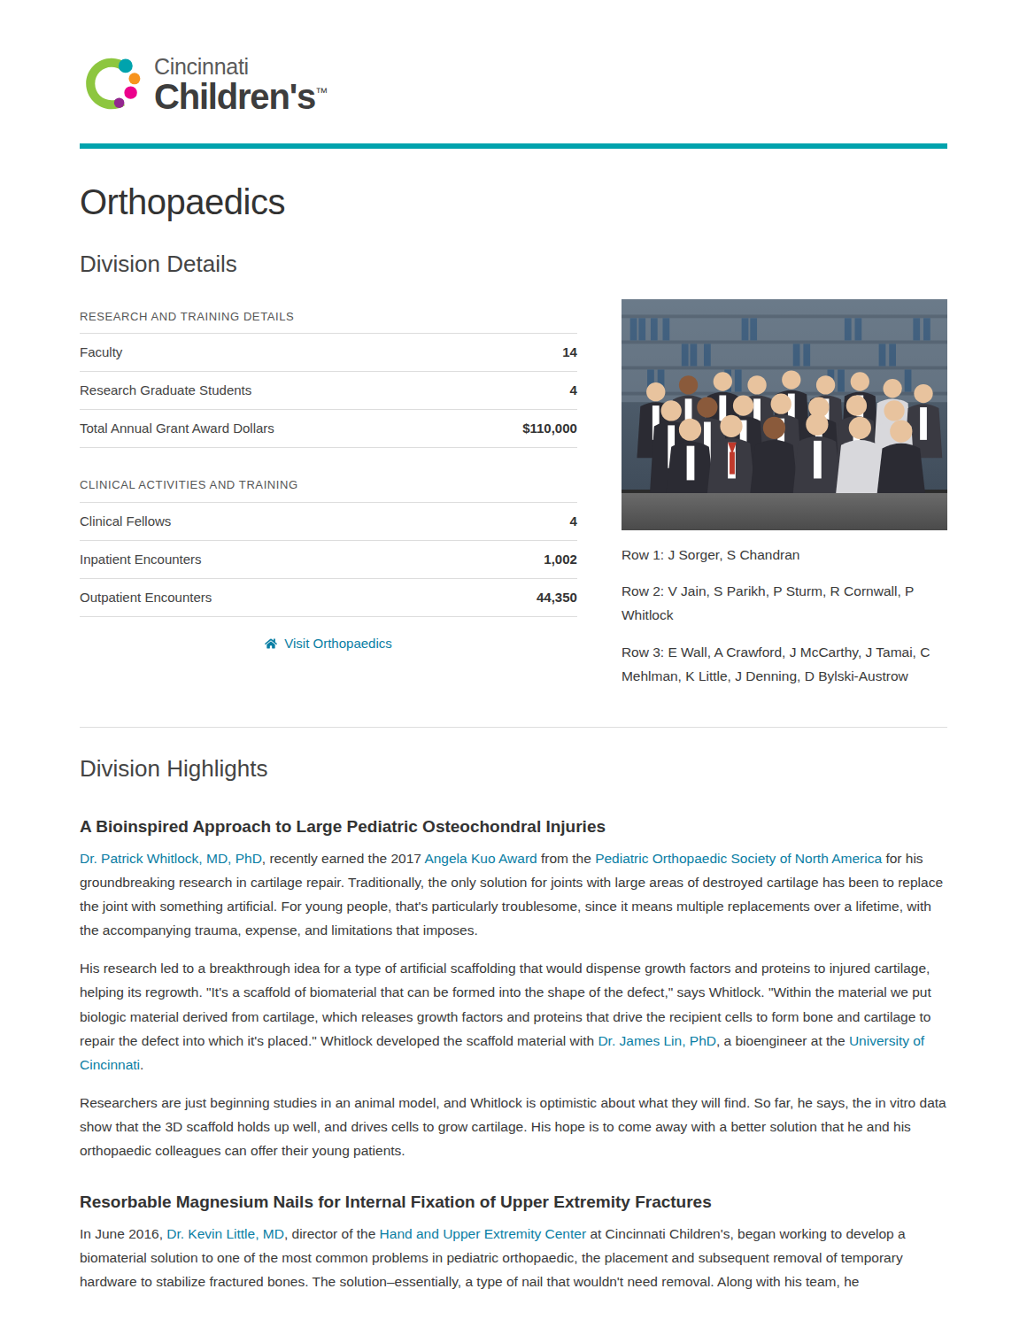Cincinnati
Children's™
Orthopaedics
Division Details
RESEARCH AND TRAINING DETAILS
| Faculty | 14 |
| Research Graduate Students | 4 |
| Total Annual Grant Award Dollars | $110,000 |
CLINICAL ACTIVITIES AND TRAINING
| Clinical Fellows | 4 |
| Inpatient Encounters | 1,002 |
| Outpatient Encounters | 44,350 |
Visit Orthopaedics
Row 1: J Sorger, S Chandran
Row 2: V Jain, S Parikh, P Sturm, R Cornwall, P Whitlock
Row 3: E Wall, A Crawford, J McCarthy, J Tamai, C Mehlman, K Little, J Denning, D Bylski-Austrow
Division Highlights
A Bioinspired Approach to Large Pediatric Osteochondral Injuries
Dr. Patrick Whitlock, MD, PhD, recently earned the 2017 Angela Kuo Award from the Pediatric Orthopaedic Society of North America for his groundbreaking research in cartilage repair. Traditionally, the only solution for joints with large areas of destroyed cartilage has been to replace the joint with something artificial. For young people, that's particularly troublesome, since it means multiple replacements over a lifetime, with the accompanying trauma, expense, and limitations that imposes.
His research led to a breakthrough idea for a type of artificial scaffolding that would dispense growth factors and proteins to injured cartilage, helping its regrowth. "It's a scaffold of biomaterial that can be formed into the shape of the defect," says Whitlock. "Within the material we put biologic material derived from cartilage, which releases growth factors and proteins that drive the recipient cells to form bone and cartilage to repair the defect into which it's placed." Whitlock developed the scaffold material with Dr. James Lin, PhD, a bioengineer at the University of Cincinnati.
Researchers are just beginning studies in an animal model, and Whitlock is optimistic about what they will find. So far, he says, the in vitro data show that the 3D scaffold holds up well, and drives cells to grow cartilage. His hope is to come away with a better solution that he and his orthopaedic colleagues can offer their young patients.
Resorbable Magnesium Nails for Internal Fixation of Upper Extremity Fractures
In June 2016, Dr. Kevin Little, MD, director of the Hand and Upper Extremity Center at Cincinnati Children's, began working to develop a biomaterial solution to one of the most common problems in pediatric orthopaedic, the placement and subsequent removal of temporary hardware to stabilize fractured bones. The solution–essentially, a type of nail that wouldn't need removal. Along with his team, he